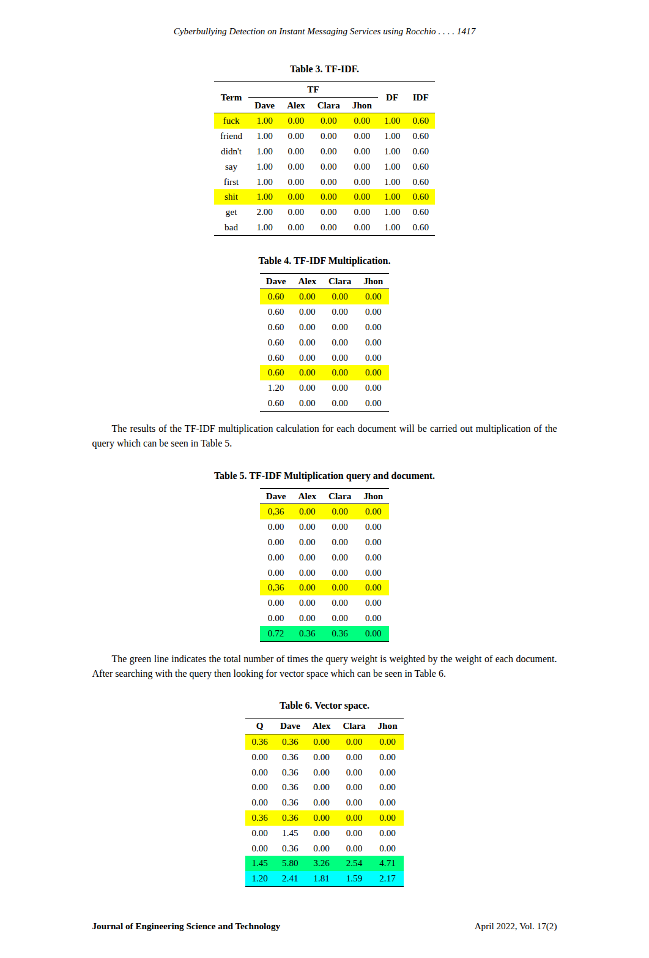Cyberbullying Detection on Instant Messaging Services using Rocchio . . . . 1417
Table 3. TF-IDF.
| Term | TF | DF | IDF |
| --- | --- | --- | --- |
| Dave | Alex | Clara | Jhon |
| fuck | 1.00 | 0.00 | 0.00 | 0.00 | 1.00 | 0.60 |
| friend | 1.00 | 0.00 | 0.00 | 0.00 | 1.00 | 0.60 |
| didn't | 1.00 | 0.00 | 0.00 | 0.00 | 1.00 | 0.60 |
| say | 1.00 | 0.00 | 0.00 | 0.00 | 1.00 | 0.60 |
| first | 1.00 | 0.00 | 0.00 | 0.00 | 1.00 | 0.60 |
| shit | 1.00 | 0.00 | 0.00 | 0.00 | 1.00 | 0.60 |
| get | 2.00 | 0.00 | 0.00 | 0.00 | 1.00 | 0.60 |
| bad | 1.00 | 0.00 | 0.00 | 0.00 | 1.00 | 0.60 |
Table 4. TF-IDF Multiplication.
| Dave | Alex | Clara | Jhon |
| --- | --- | --- | --- |
| 0.60 | 0.00 | 0.00 | 0.00 |
| 0.60 | 0.00 | 0.00 | 0.00 |
| 0.60 | 0.00 | 0.00 | 0.00 |
| 0.60 | 0.00 | 0.00 | 0.00 |
| 0.60 | 0.00 | 0.00 | 0.00 |
| 0.60 | 0.00 | 0.00 | 0.00 |
| 1.20 | 0.00 | 0.00 | 0.00 |
| 0.60 | 0.00 | 0.00 | 0.00 |
The results of the TF-IDF multiplication calculation for each document will be carried out multiplication of the query which can be seen in Table 5.
Table 5. TF-IDF Multiplication query and document.
| Dave | Alex | Clara | Jhon |
| --- | --- | --- | --- |
| 0,36 | 0.00 | 0.00 | 0.00 |
| 0.00 | 0.00 | 0.00 | 0.00 |
| 0.00 | 0.00 | 0.00 | 0.00 |
| 0.00 | 0.00 | 0.00 | 0.00 |
| 0.00 | 0.00 | 0.00 | 0.00 |
| 0,36 | 0.00 | 0.00 | 0.00 |
| 0.00 | 0.00 | 0.00 | 0.00 |
| 0.00 | 0.00 | 0.00 | 0.00 |
| 0.72 | 0.36 | 0.36 | 0.00 |
The green line indicates the total number of times the query weight is weighted by the weight of each document. After searching with the query then looking for vector space which can be seen in Table 6.
Table 6. Vector space.
| Q | Dave | Alex | Clara | Jhon |
| --- | --- | --- | --- | --- |
| 0.36 | 0.36 | 0.00 | 0.00 | 0.00 |
| 0.00 | 0.36 | 0.00 | 0.00 | 0.00 |
| 0.00 | 0.36 | 0.00 | 0.00 | 0.00 |
| 0.00 | 0.36 | 0.00 | 0.00 | 0.00 |
| 0.00 | 0.36 | 0.00 | 0.00 | 0.00 |
| 0.36 | 0.36 | 0.00 | 0.00 | 0.00 |
| 0.00 | 1.45 | 0.00 | 0.00 | 0.00 |
| 0.00 | 0.36 | 0.00 | 0.00 | 0.00 |
| 1.45 | 5.80 | 3.26 | 2.54 | 4.71 |
| 1.20 | 2.41 | 1.81 | 1.59 | 2.17 |
Journal of Engineering Science and Technology April 2022, Vol. 17(2)